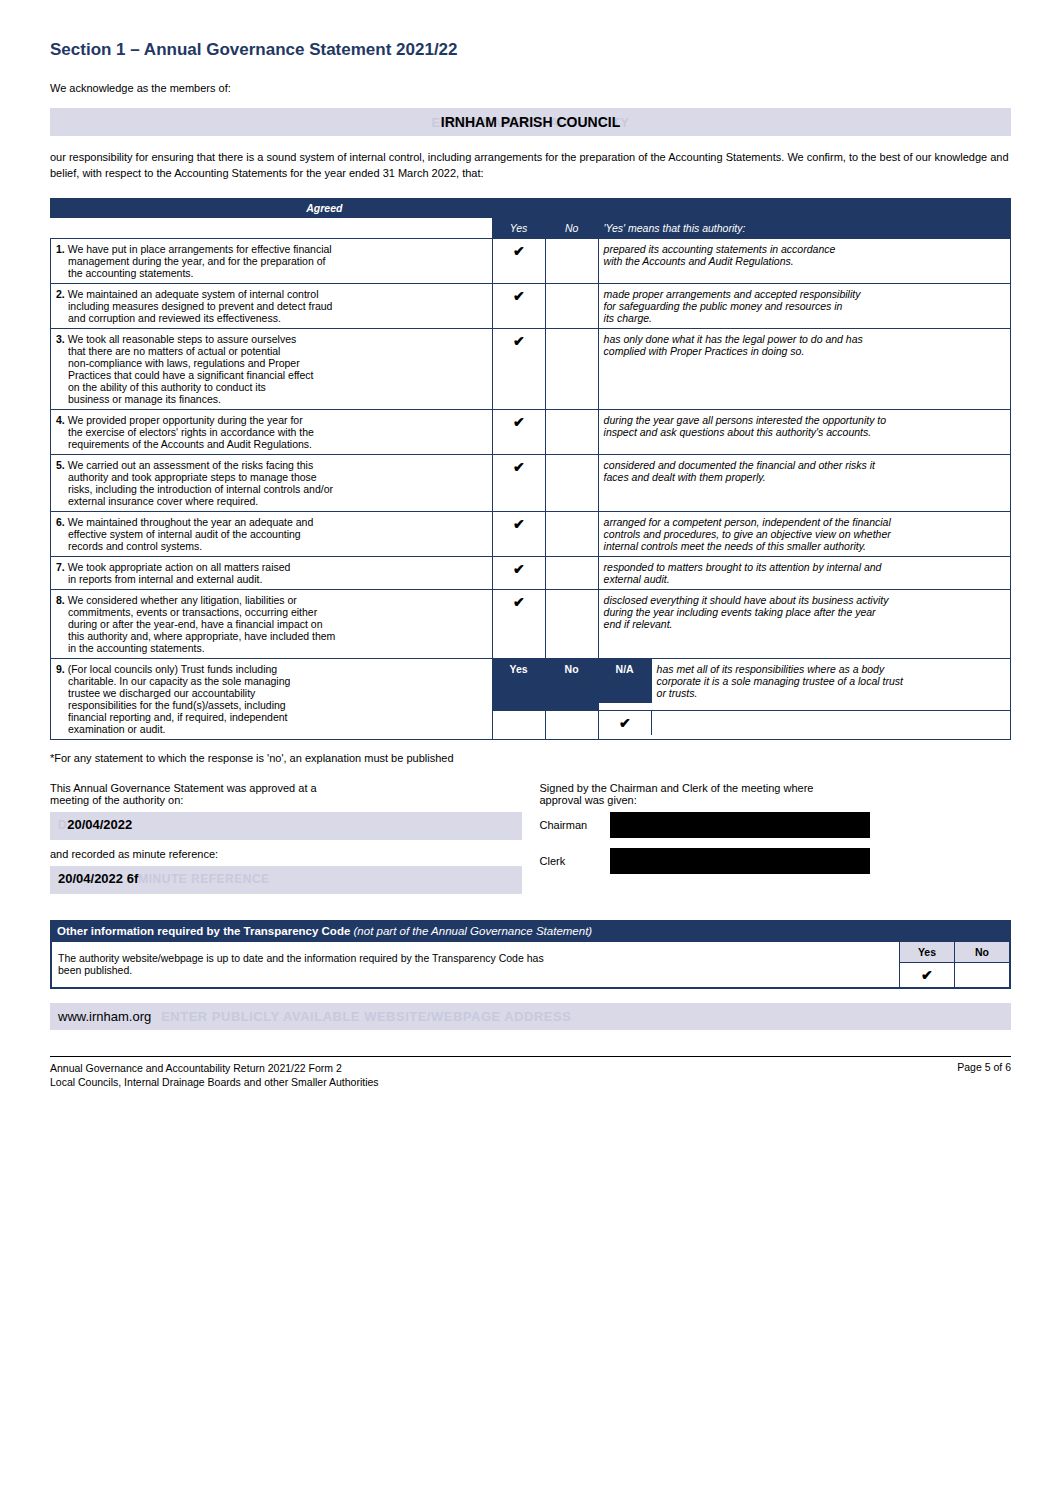Section 1 – Annual Governance Statement 2021/22
We acknowledge as the members of:
ENTER NAME OF AUTHORITY IRNHAM PARISH COUNCIL
our responsibility for ensuring that there is a sound system of internal control, including arrangements for the preparation of the Accounting Statements. We confirm, to the best of our knowledge and belief, with respect to the Accounting Statements for the year ended 31 March 2022, that:
| Agreed | |
| --- | --- |
| | Yes | No | 'Yes' means that this authority: |
| 1. We have put in place arrangements for effective financial management during the year, and for the preparation of the accounting statements. | ✔ | | prepared its accounting statements in accordance with the Accounts and Audit Regulations. |
| 2. We maintained an adequate system of internal control including measures designed to prevent and detect fraud and corruption and reviewed its effectiveness. | ✔ | | made proper arrangements and accepted responsibility for safeguarding the public money and resources in its charge. |
| 3. We took all reasonable steps to assure ourselves that there are no matters of actual or potential non-compliance with laws, regulations and Proper Practices that could have a significant financial effect on the ability of this authority to conduct its business or manage its finances. | ✔ | | has only done what it has the legal power to do and has complied with Proper Practices in doing so. |
| 4. We provided proper opportunity during the year for the exercise of electors' rights in accordance with the requirements of the Accounts and Audit Regulations. | ✔ | | during the year gave all persons interested the opportunity to inspect and ask questions about this authority's accounts. |
| 5. We carried out an assessment of the risks facing this authority and took appropriate steps to manage those risks, including the introduction of internal controls and/or external insurance cover where required. | ✔ | | considered and documented the financial and other risks it faces and dealt with them properly. |
| 6. We maintained throughout the year an adequate and effective system of internal audit of the accounting records and control systems. | ✔ | | arranged for a competent person, independent of the financial controls and procedures, to give an objective view on whether internal controls meet the needs of this smaller authority. |
| 7. We took appropriate action on all matters raised in reports from internal and external audit. | ✔ | | responded to matters brought to its attention by internal and external audit. |
| 8. We considered whether any litigation, liabilities or commitments, events or transactions, occurring either during or after the year-end, have a financial impact on this authority and, where appropriate, have included them in the accounting statements. | ✔ | | disclosed everything it should have about its business activity during the year including events taking place after the year end if relevant. |
| 9. (For local councils only) Trust funds including charitable. In our capacity as the sole managing trustee we discharged our accountability responsibilities for the fund(s)/assets, including financial reporting and, if required, independent examination or audit. | Yes | No | / N/A / has met all of its responsibilities where as a body corporate it is a sole managing trustee of a local trust or trusts. / |
| | | / ✔ / / |
*For any statement to which the response is 'no', an explanation must be published
This Annual Governance Statement was approved at a
meeting of the authority on:
D 20/04/2022
and recorded as minute reference:
20/04/2022 6f MINUTE REFERENCE
Signed by the Chairman and Clerk of the meeting where
approval was given:
Chairman
Clerk
Other information required by the Transparency Code (not part of the Annual Governance Statement)
| The authority website/webpage is up to date and the information required by the Transparency Code has been published. | Yes | No |
| ✔ | |
www.irnham.org ENTER PUBLICLY AVAILABLE WEBSITE/WEBPAGE ADDRESS
Annual Governance and Accountability Return 2021/22 Form 2
Local Councils, Internal Drainage Boards and other Smaller Authorities
Page 5 of 6